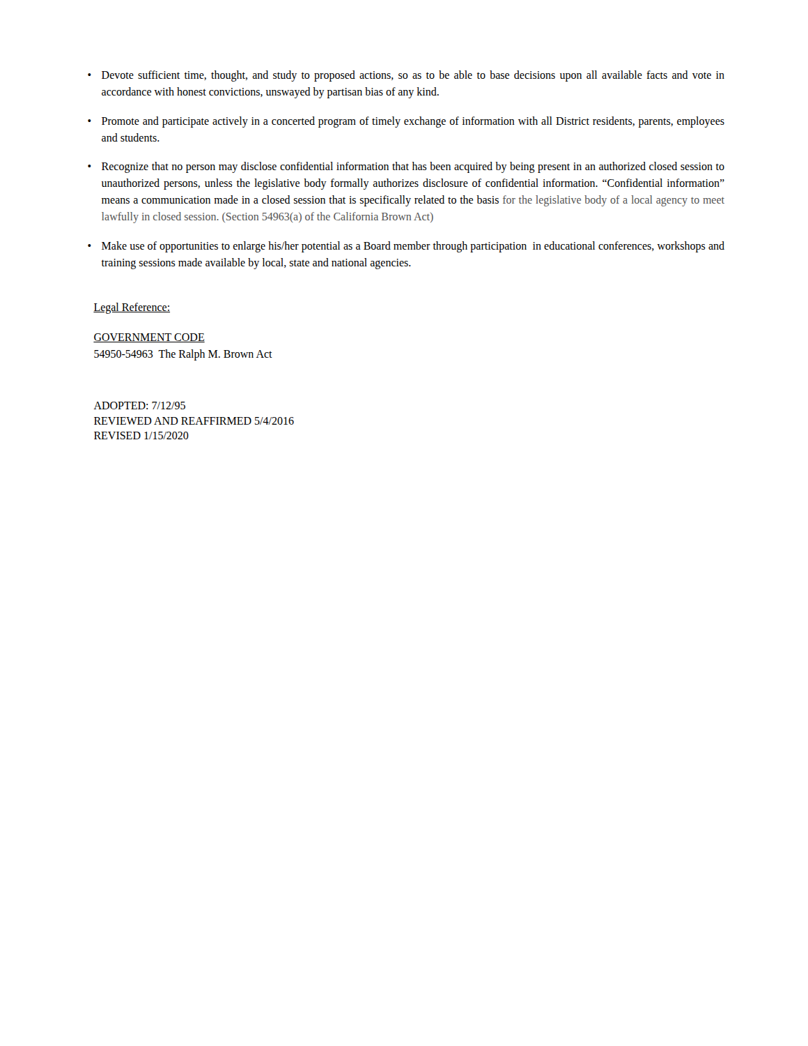Devote sufficient time, thought, and study to proposed actions, so as to be able to base decisions upon all available facts and vote in accordance with honest convictions, unswayed by partisan bias of any kind.
Promote and participate actively in a concerted program of timely exchange of information with all District residents, parents, employees and students.
Recognize that no person may disclose confidential information that has been acquired by being present in an authorized closed session to unauthorized persons, unless the legislative body formally authorizes disclosure of confidential information. “Confidential information” means a communication made in a closed session that is specifically related to the basis for the legislative body of a local agency to meet lawfully in closed session. (Section 54963(a) of the California Brown Act)
Make use of opportunities to enlarge his/her potential as a Board member through participation in educational conferences, workshops and training sessions made available by local, state and national agencies.
Legal Reference:
GOVERNMENT CODE
54950-54963 The Ralph M. Brown Act
ADOPTED: 7/12/95
REVIEWED AND REAFFIRMED 5/4/2016
REVISED 1/15/2020